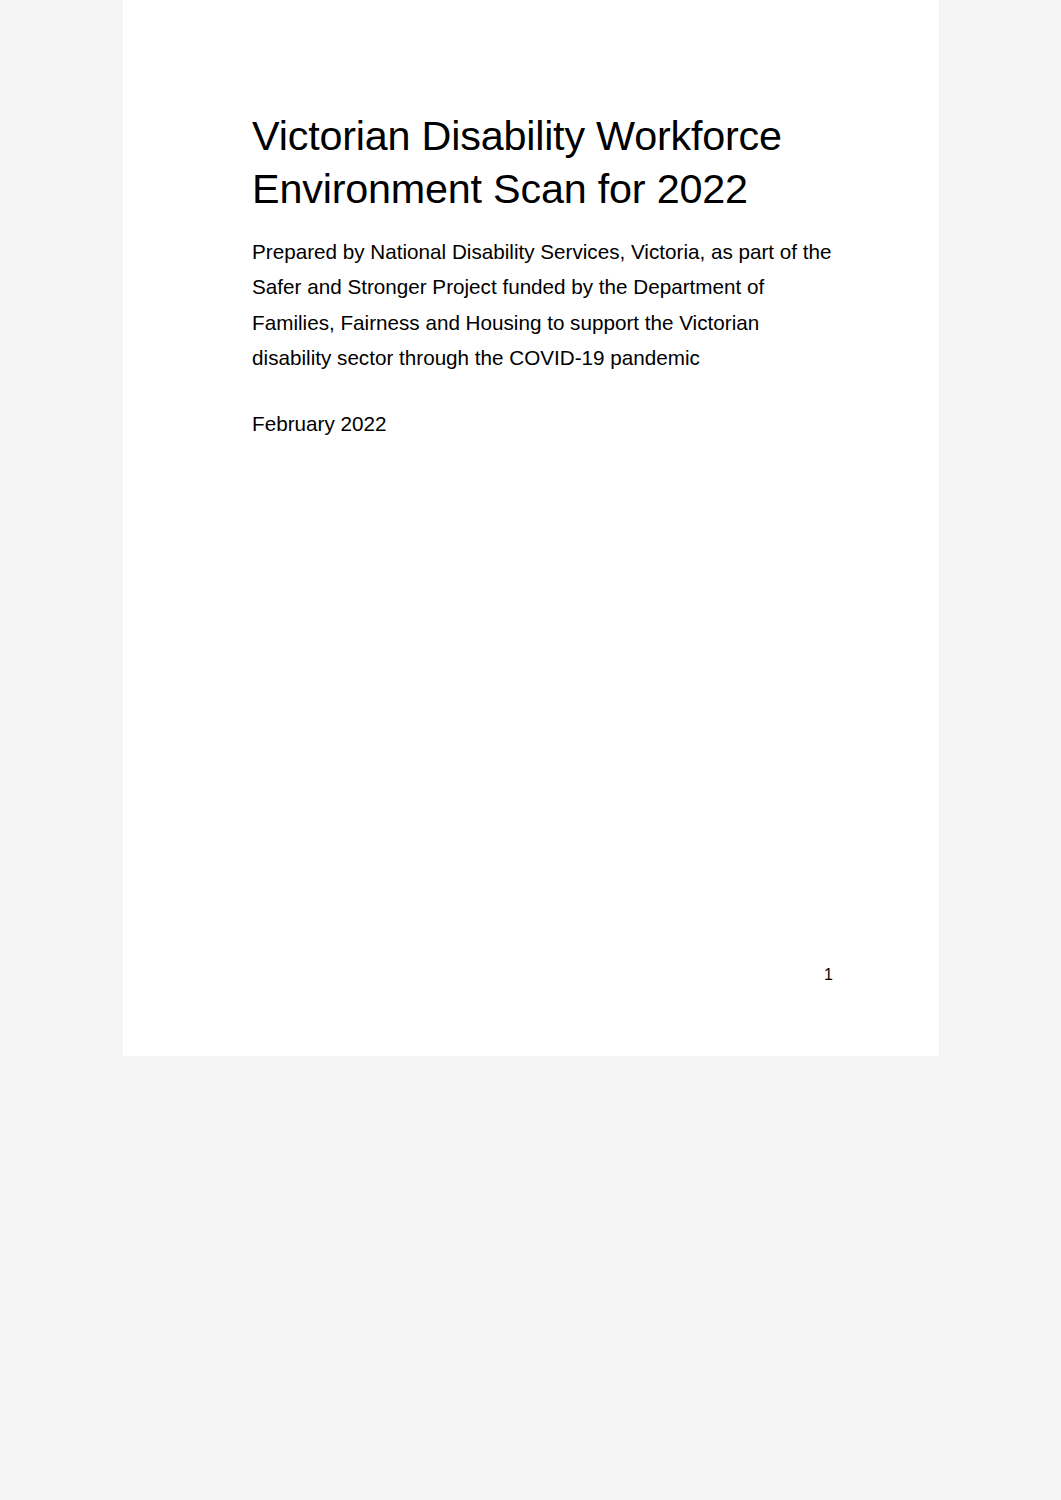Victorian Disability Workforce Environment Scan for 2022
Prepared by National Disability Services, Victoria, as part of the Safer and Stronger Project funded by the Department of Families, Fairness and Housing to support the Victorian disability sector through the COVID-19 pandemic
February 2022
1